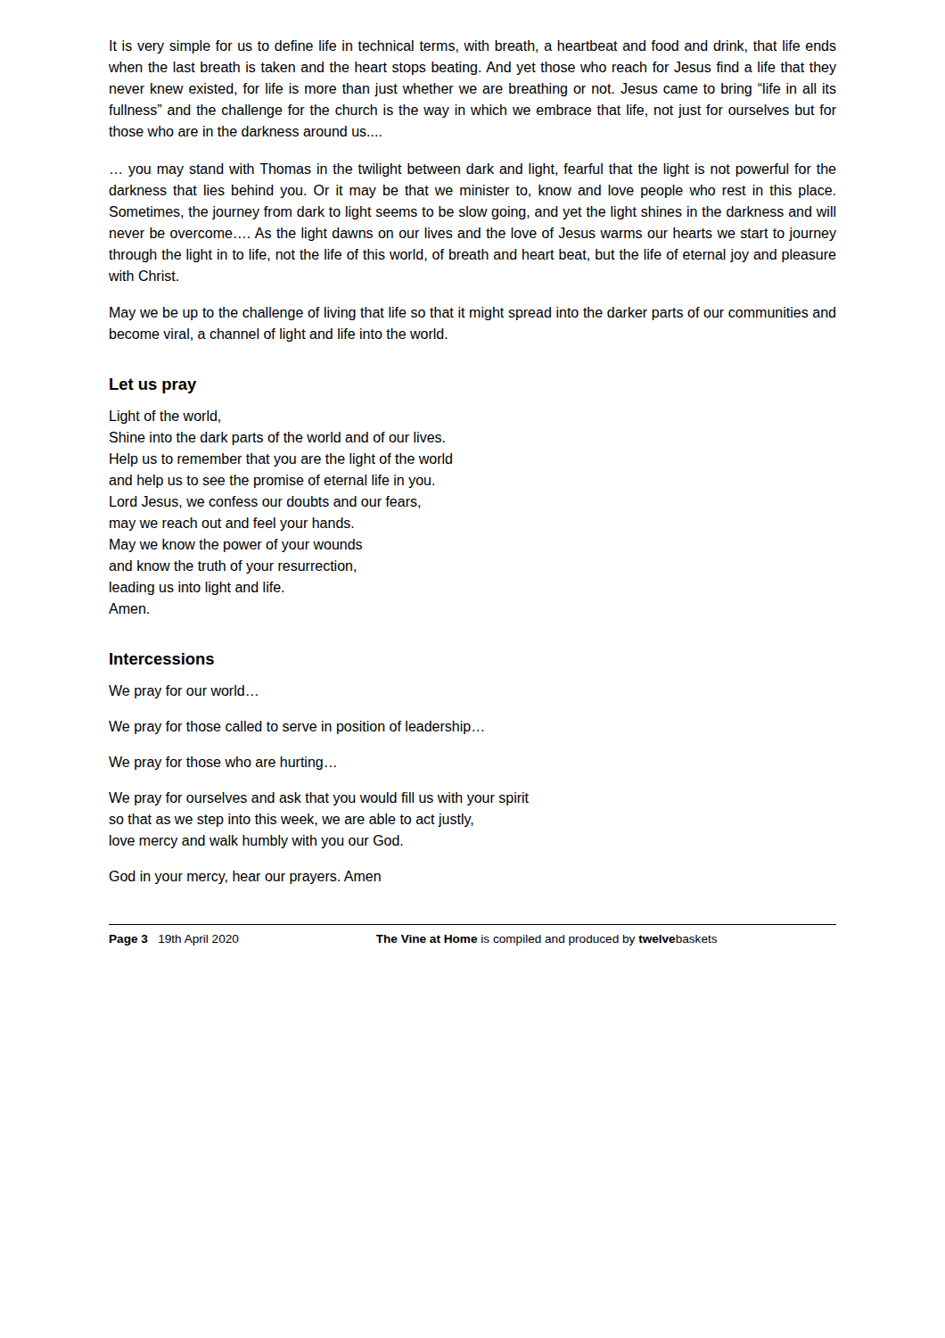It is very simple for us to define life in technical terms, with breath, a heartbeat and food and drink, that life ends when the last breath is taken and the heart stops beating. And yet those who reach for Jesus find a life that they never knew existed, for life is more than just whether we are breathing or not. Jesus came to bring “life in all its fullness” and the challenge for the church is the way in which we embrace that life, not just for ourselves but for those who are in the darkness around us....
… you may stand with Thomas in the twilight between dark and light, fearful that the light is not powerful for the darkness that lies behind you. Or it may be that we minister to, know and love people who rest in this place. Sometimes, the journey from dark to light seems to be slow going, and yet the light shines in the darkness and will never be overcome…. As the light dawns on our lives and the love of Jesus warms our hearts we start to journey through the light in to life, not the life of this world, of breath and heart beat, but the life of eternal joy and pleasure with Christ.
May we be up to the challenge of living that life so that it might spread into the darker parts of our communities and become viral, a channel of light and life into the world.
Let us pray
Light of the world,
Shine into the dark parts of the world and of our lives.
Help us to remember that you are the light of the world
and help us to see the promise of eternal life in you.
Lord Jesus, we confess our doubts and our fears,
may we reach out and feel your hands.
May we know the power of your wounds
and know the truth of your resurrection,
leading us into light and life.
Amen.
Intercessions
We pray for our world…
We pray for those called to serve in position of leadership…
We pray for those who are hurting…
We pray for ourselves and ask that you would fill us with your spirit
so that as we step into this week, we are able to act justly,
love mercy and walk humbly with you our God.
God in your mercy, hear our prayers. Amen
Page 3 19th April 2020
The Vine at Home is compiled and produced by twelvebaskets